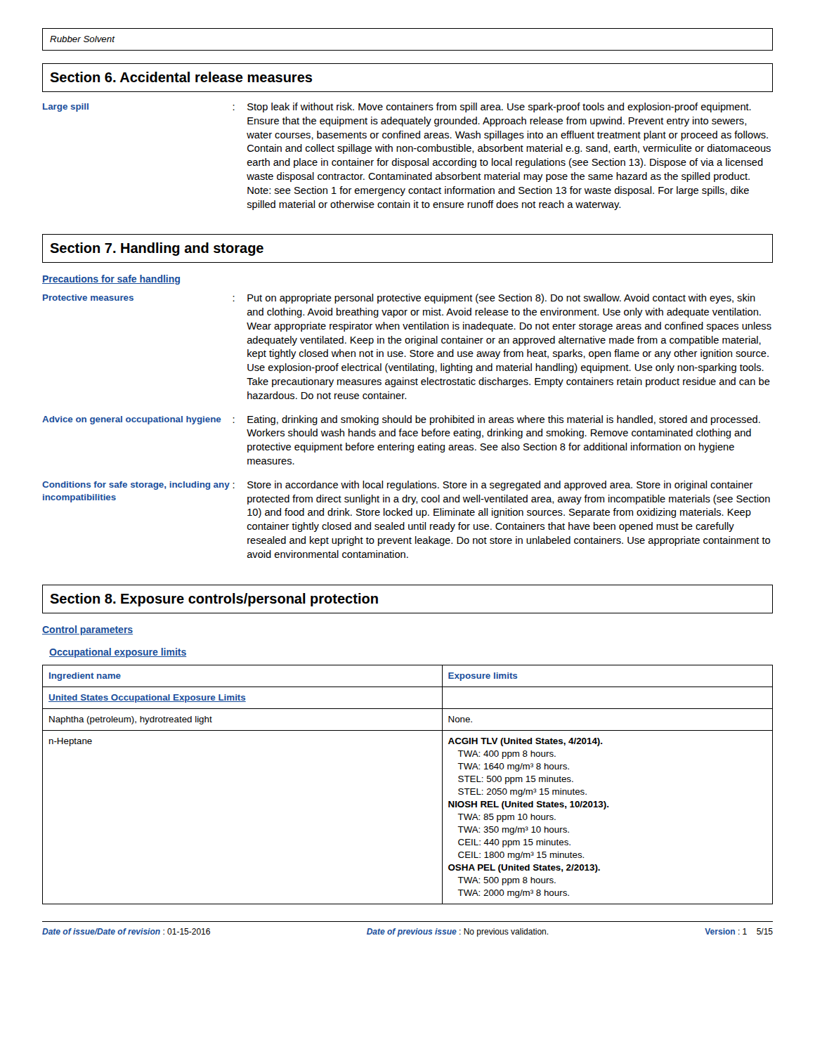Rubber Solvent
Section 6. Accidental release measures
| Large spill | : | Stop leak if without risk. Move containers from spill area. Use spark-proof tools and explosion-proof equipment. Ensure that the equipment is adequately grounded. Approach release from upwind. Prevent entry into sewers, water courses, basements or confined areas. Wash spillages into an effluent treatment plant or proceed as follows. Contain and collect spillage with non-combustible, absorbent material e.g. sand, earth, vermiculite or diatomaceous earth and place in container for disposal according to local regulations (see Section 13). Dispose of via a licensed waste disposal contractor. Contaminated absorbent material may pose the same hazard as the spilled product. Note: see Section 1 for emergency contact information and Section 13 for waste disposal. For large spills, dike spilled material or otherwise contain it to ensure runoff does not reach a waterway. |
Section 7. Handling and storage
Precautions for safe handling
| Protective measures | : | Put on appropriate personal protective equipment (see Section 8). Do not swallow. Avoid contact with eyes, skin and clothing. Avoid breathing vapor or mist. Avoid release to the environment. Use only with adequate ventilation. Wear appropriate respirator when ventilation is inadequate. Do not enter storage areas and confined spaces unless adequately ventilated. Keep in the original container or an approved alternative made from a compatible material, kept tightly closed when not in use. Store and use away from heat, sparks, open flame or any other ignition source. Use explosion-proof electrical (ventilating, lighting and material handling) equipment. Use only non-sparking tools. Take precautionary measures against electrostatic discharges. Empty containers retain product residue and can be hazardous. Do not reuse container. |
| Advice on general occupational hygiene | : | Eating, drinking and smoking should be prohibited in areas where this material is handled, stored and processed. Workers should wash hands and face before eating, drinking and smoking. Remove contaminated clothing and protective equipment before entering eating areas. See also Section 8 for additional information on hygiene measures. |
| Conditions for safe storage, including any incompatibilities | : | Store in accordance with local regulations. Store in a segregated and approved area. Store in original container protected from direct sunlight in a dry, cool and well-ventilated area, away from incompatible materials (see Section 10) and food and drink. Store locked up. Eliminate all ignition sources. Separate from oxidizing materials. Keep container tightly closed and sealed until ready for use. Containers that have been opened must be carefully resealed and kept upright to prevent leakage. Do not store in unlabeled containers. Use appropriate containment to avoid environmental contamination. |
Section 8. Exposure controls/personal protection
Control parameters
Occupational exposure limits
| Ingredient name | Exposure limits |
| --- | --- |
| United States Occupational Exposure Limits | |
| Naphtha (petroleum), hydrotreated light | None. |
| n-Heptane | ACGIH TLV (United States, 4/2014). TWA: 400 ppm 8 hours. TWA: 1640 mg/m³ 8 hours. STEL: 500 ppm 15 minutes. STEL: 2050 mg/m³ 15 minutes. NIOSH REL (United States, 10/2013). TWA: 85 ppm 10 hours. TWA: 350 mg/m³ 10 hours. CEIL: 440 ppm 15 minutes. CEIL: 1800 mg/m³ 15 minutes. OSHA PEL (United States, 2/2013). TWA: 500 ppm 8 hours. TWA: 2000 mg/m³ 8 hours. |
Date of issue/Date of revision : 01-15-2016
Date of previous issue : No previous validation.
Version : 1 5/15